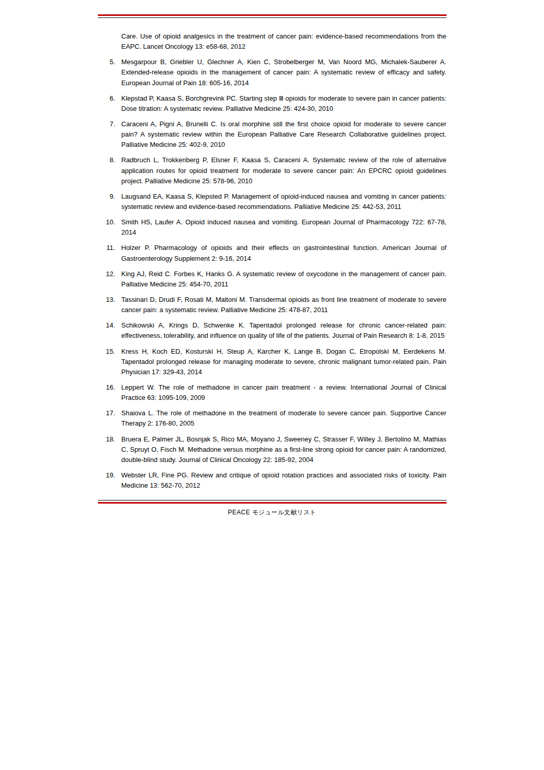Care. Use of opioid analgesics in the treatment of cancer pain: evidence-based recommendations from the EAPC. Lancet Oncology 13: e58-68, 2012
5. Mesgarpour B, Griebler U, Glechner A, Kien C, Strobelberger M, Van Noord MG, Michalek-Sauberer A. Extended-release opioids in the management of cancer pain: A systematic review of efficacy and safety. European Journal of Pain 18: 605-16, 2014
6. Klepstad P, Kaasa S, Borchgrevink PC. Starting step Ⅲ opioids for moderate to severe pain in cancer patients: Dose titration: A systematic review. Palliative Medicine 25: 424-30, 2010
7. Caraceni A, Pigni A, Brunelli C. Is oral morphine still the first choice opioid for moderate to severe cancer pain? A systematic review within the European Palliative Care Research Collaborative guidelines project. Palliative Medicine 25: 402-9, 2010
8. Radbruch L, Trokkenberg P, Elsner F, Kaasa S, Caraceni A. Systematic review of the role of alternative application routes for opioid treatment for moderate to severe cancer pain: An EPCRC opioid guidelines project. Palliative Medicine 25: 578-96, 2010
9. Laugsand EA, Kaasa S, Klepsted P. Management of opioid-induced nausea and vomiting in cancer patients: systematic review and evidence-based recommendations. Palliative Medicine 25: 442-53, 2011
10. Smith HS, Laufer A. Opioid induced nausea and vomiting. European Journal of Pharmacology 722: 67-78, 2014
11. Holzer P. Pharmacology of opioids and their effects on gastrointestinal function. American Journal of Gastroenterology Supplement 2: 9-16, 2014
12. King AJ, Reid C. Forbes K, Hanks G. A systematic review of oxycodone in the management of cancer pain. Palliative Medicine 25: 454-70, 2011
13. Tassinari D, Drudi F, Rosati M, Maltoni M. Transdermal opioids as front line treatment of moderate to severe cancer pain: a systematic review. Palliative Medicine 25: 478-87, 2011
14. Schikowski A, Krings D, Schwenke K. Tapentadol prolonged release for chronic cancer-related pain: effectiveness, tolerability, and influence on quality of life of the patients. Journal of Pain Research 8: 1-8, 2015
15. Kress H, Koch ED, Kosturski H, Steup A, Karcher K, Lange B, Dogan C, Etropolski M, Eerdekens M. Tapentadol prolonged release for managing moderate to severe, chronic malignant tumor-related pain. Pain Physician 17: 329-43, 2014
16. Leppert W. The role of methadone in cancer pain treatment - a review. International Journal of Clinical Practice 63: 1095-109, 2009
17. Shaiova L. The role of methadone in the treatment of moderate to severe cancer pain. Supportive Cancer Therapy 2: 176-80, 2005
18. Bruera E, Palmer JL, Bosnjak S, Rico MA, Moyano J, Sweeney C, Strasser F, Willey J, Bertolino M, Mathias C, Spruyt O, Fisch M. Methadone versus morphine as a first-line strong opioid for cancer pain: A randomized, double-blind study. Journal of Clinical Oncology 22: 185-92, 2004
19. Webster LR, Fine PG. Review and critique of opioid rotation practices and associated risks of toxicity. Pain Medicine 13: 562-70, 2012
PEACE モジュール文献リスト